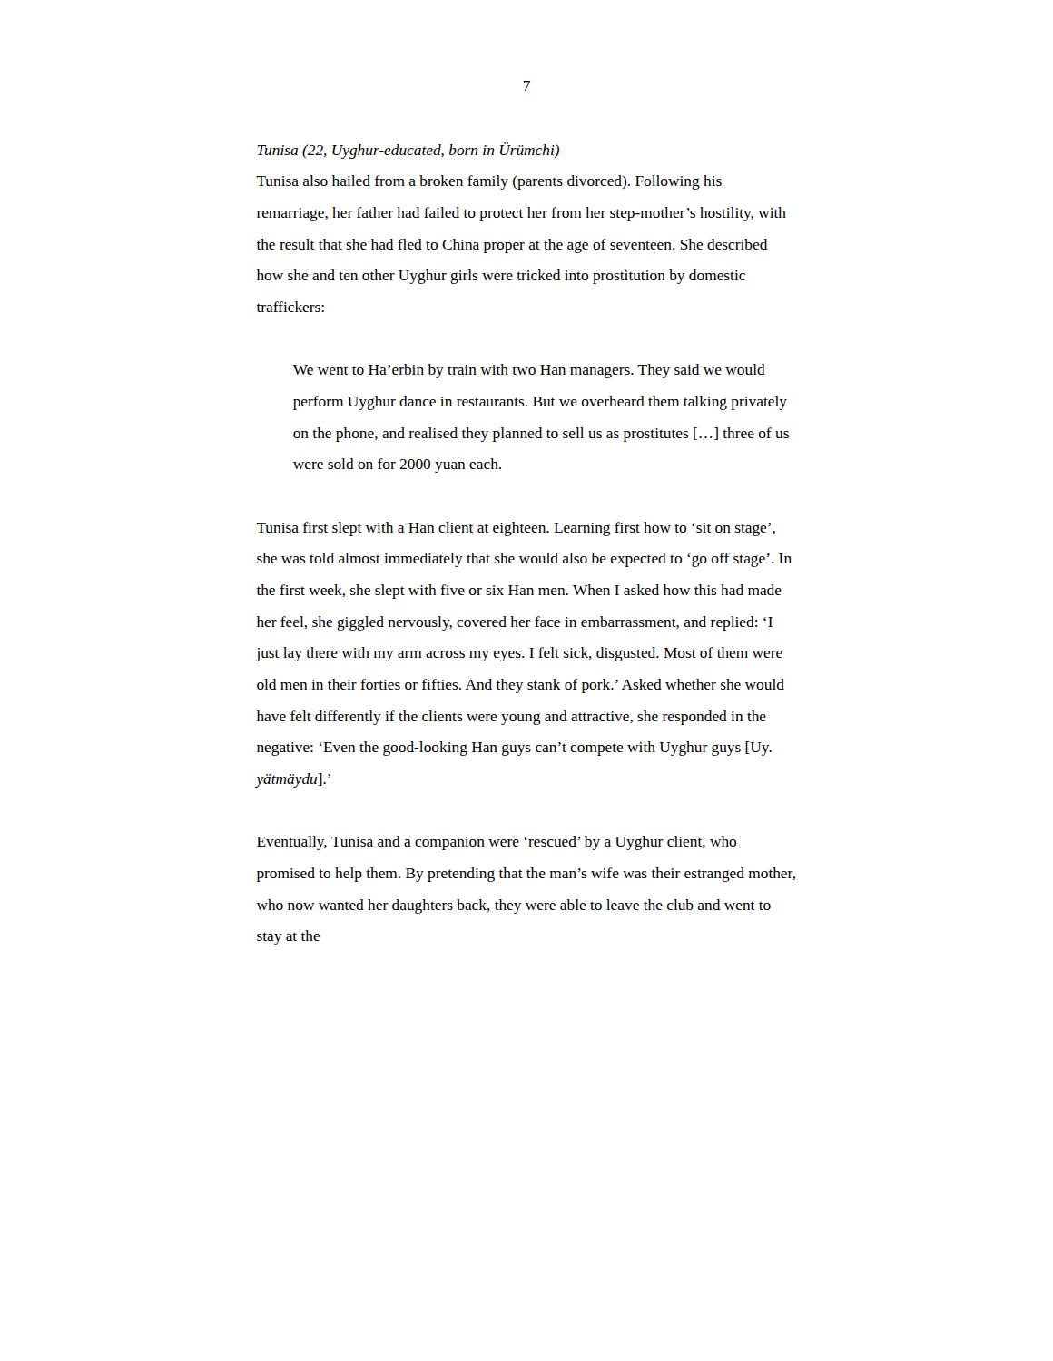7
Tunisa (22, Uyghur-educated, born in Ürümchi)
Tunisa also hailed from a broken family (parents divorced). Following his remarriage, her father had failed to protect her from her step-mother’s hostility, with the result that she had fled to China proper at the age of seventeen. She described how she and ten other Uyghur girls were tricked into prostitution by domestic traffickers:
We went to Ha’erbin by train with two Han managers. They said we would perform Uyghur dance in restaurants. But we overheard them talking privately on the phone, and realised they planned to sell us as prostitutes […] three of us were sold on for 2000 yuan each.
Tunisa first slept with a Han client at eighteen. Learning first how to ‘sit on stage’, she was told almost immediately that she would also be expected to ‘go off stage’. In the first week, she slept with five or six Han men. When I asked how this had made her feel, she giggled nervously, covered her face in embarrassment, and replied: ‘I just lay there with my arm across my eyes. I felt sick, disgusted. Most of them were old men in their forties or fifties. And they stank of pork.’ Asked whether she would have felt differently if the clients were young and attractive, she responded in the negative: ‘Even the good-looking Han guys can’t compete with Uyghur guys [Uy. yätmäydu].’
Eventually, Tunisa and a companion were ‘rescued’ by a Uyghur client, who promised to help them. By pretending that the man’s wife was their estranged mother, who now wanted her daughters back, they were able to leave the club and went to stay at the